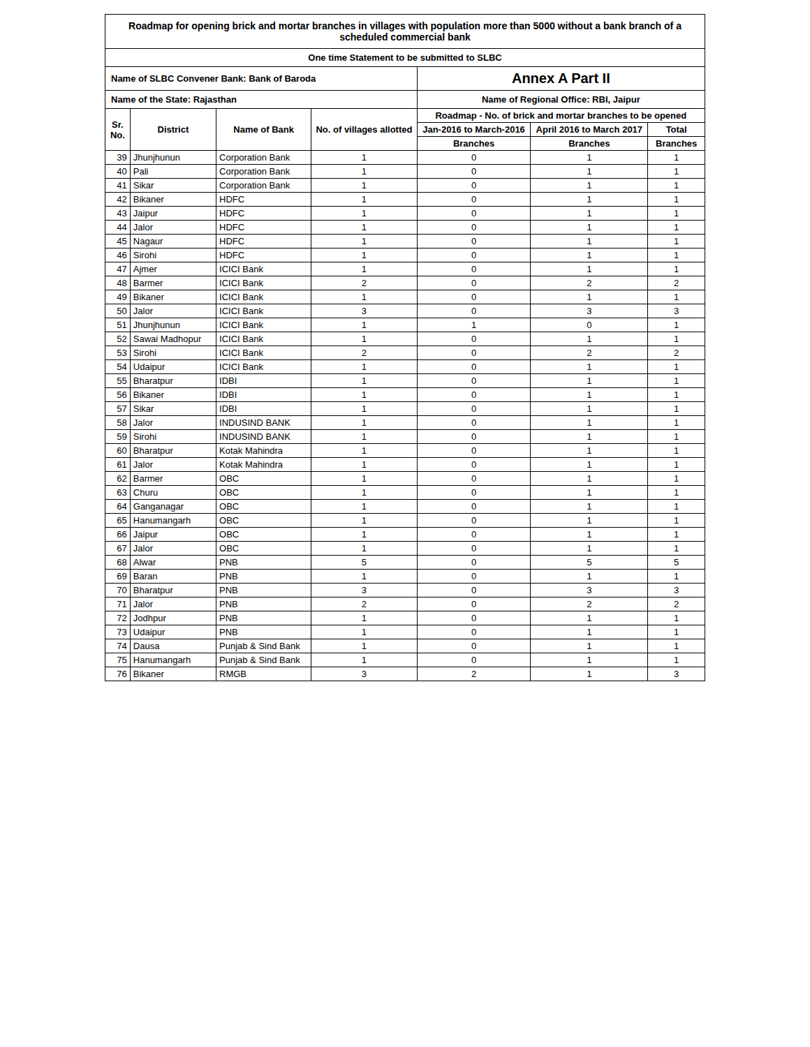| Roadmap for opening brick and mortar branches in villages with population more than 5000 without a bank branch of a scheduled commercial bank |
| One time Statement to be submitted to SLBC |
| Name of SLBC Convener Bank: Bank of Baroda | Annex A Part II |
| Name of the State: Rajasthan | Name of Regional Office: RBI, Jaipur |
| Sr. No. | District | Name of Bank | No. of villages allotted | Roadmap - No. of brick and mortar branches to be opened |
| Jan-2016 to March-2016 | April 2016 to March 2017 | Total |
| Branches | Branches | Branches |
| 39 | Jhunjhunun | Corporation Bank | 1 | 0 | 1 | 1 |
| 40 | Pali | Corporation Bank | 1 | 0 | 1 | 1 |
| 41 | Sikar | Corporation Bank | 1 | 0 | 1 | 1 |
| 42 | Bikaner | HDFC | 1 | 0 | 1 | 1 |
| 43 | Jaipur | HDFC | 1 | 0 | 1 | 1 |
| 44 | Jalor | HDFC | 1 | 0 | 1 | 1 |
| 45 | Nagaur | HDFC | 1 | 0 | 1 | 1 |
| 46 | Sirohi | HDFC | 1 | 0 | 1 | 1 |
| 47 | Ajmer | ICICI Bank | 1 | 0 | 1 | 1 |
| 48 | Barmer | ICICI Bank | 2 | 0 | 2 | 2 |
| 49 | Bikaner | ICICI Bank | 1 | 0 | 1 | 1 |
| 50 | Jalor | ICICI Bank | 3 | 0 | 3 | 3 |
| 51 | Jhunjhunun | ICICI Bank | 1 | 1 | 0 | 1 |
| 52 | Sawai Madhopur | ICICI Bank | 1 | 0 | 1 | 1 |
| 53 | Sirohi | ICICI Bank | 2 | 0 | 2 | 2 |
| 54 | Udaipur | ICICI Bank | 1 | 0 | 1 | 1 |
| 55 | Bharatpur | IDBI | 1 | 0 | 1 | 1 |
| 56 | Bikaner | IDBI | 1 | 0 | 1 | 1 |
| 57 | Sikar | IDBI | 1 | 0 | 1 | 1 |
| 58 | Jalor | INDUSIND BANK | 1 | 0 | 1 | 1 |
| 59 | Sirohi | INDUSIND BANK | 1 | 0 | 1 | 1 |
| 60 | Bharatpur | Kotak Mahindra | 1 | 0 | 1 | 1 |
| 61 | Jalor | Kotak Mahindra | 1 | 0 | 1 | 1 |
| 62 | Barmer | OBC | 1 | 0 | 1 | 1 |
| 63 | Churu | OBC | 1 | 0 | 1 | 1 |
| 64 | Ganganagar | OBC | 1 | 0 | 1 | 1 |
| 65 | Hanumangarh | OBC | 1 | 0 | 1 | 1 |
| 66 | Jaipur | OBC | 1 | 0 | 1 | 1 |
| 67 | Jalor | OBC | 1 | 0 | 1 | 1 |
| 68 | Alwar | PNB | 5 | 0 | 5 | 5 |
| 69 | Baran | PNB | 1 | 0 | 1 | 1 |
| 70 | Bharatpur | PNB | 3 | 0 | 3 | 3 |
| 71 | Jalor | PNB | 2 | 0 | 2 | 2 |
| 72 | Jodhpur | PNB | 1 | 0 | 1 | 1 |
| 73 | Udaipur | PNB | 1 | 0 | 1 | 1 |
| 74 | Dausa | Punjab & Sind Bank | 1 | 0 | 1 | 1 |
| 75 | Hanumangarh | Punjab & Sind Bank | 1 | 0 | 1 | 1 |
| 76 | Bikaner | RMGB | 3 | 2 | 1 | 3 |